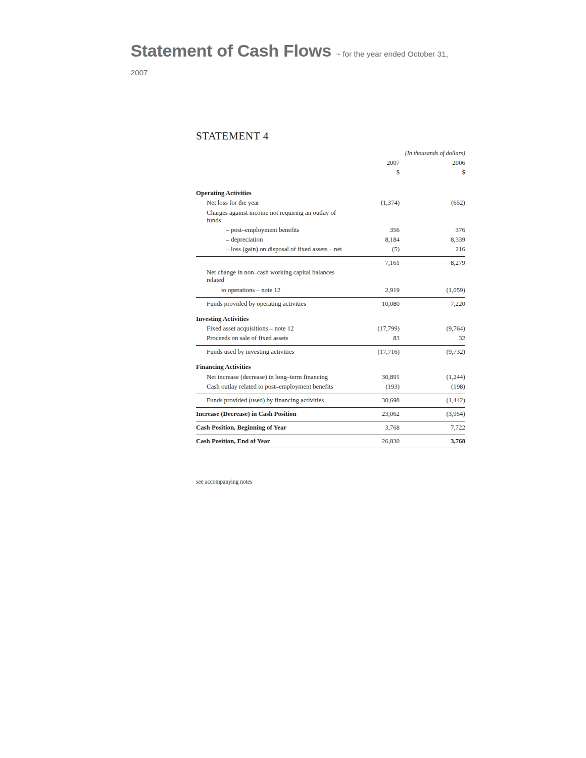Statement of Cash Flows ~ for the year ended October 31, 2007
STATEMENT 4
| | (In thousands of dollars) |
| | 2007 | | 2006 |
| | $ | | $ |
| Operating Activities | | | |
| Net loss for the year | (1,374) | | (652) |
| Charges against income not requiring an outlay of funds | | | |
| – post–employment benefits | 356 | | 376 |
| – depreciation | 8,184 | | 8,339 |
| – loss (gain) on disposal of fixed assets – net | (5) | | 216 |
| | 7,161 | | 8,279 |
| Net change in non–cash working capital balances related | | | |
| to operations – note 12 | 2,919 | | (1,059) |
| Funds provided by operating activities | 10,080 | | 7,220 |
| Investing Activities | | | |
| Fixed asset acquisitions – note 12 | (17,799) | | (9,764) |
| Proceeds on sale of fixed assets | 83 | | 32 |
| Funds used by investing activities | (17,716) | | (9,732) |
| Financing Activities | | | |
| Net increase (decrease) in long–term financing | 30,891 | | (1,244) |
| Cash outlay related to post–employment benefits | (193) | | (198) |
| Funds provided (used) by financing activities | 30,698 | | (1,442) |
| Increase (Decrease) in Cash Position | 23,062 | | (3,954) |
| Cash Position, Beginning of Year | 3,768 | | 7,722 |
| Cash Position, End of Year | 26,830 | | 3,768 |
see accompanying notes